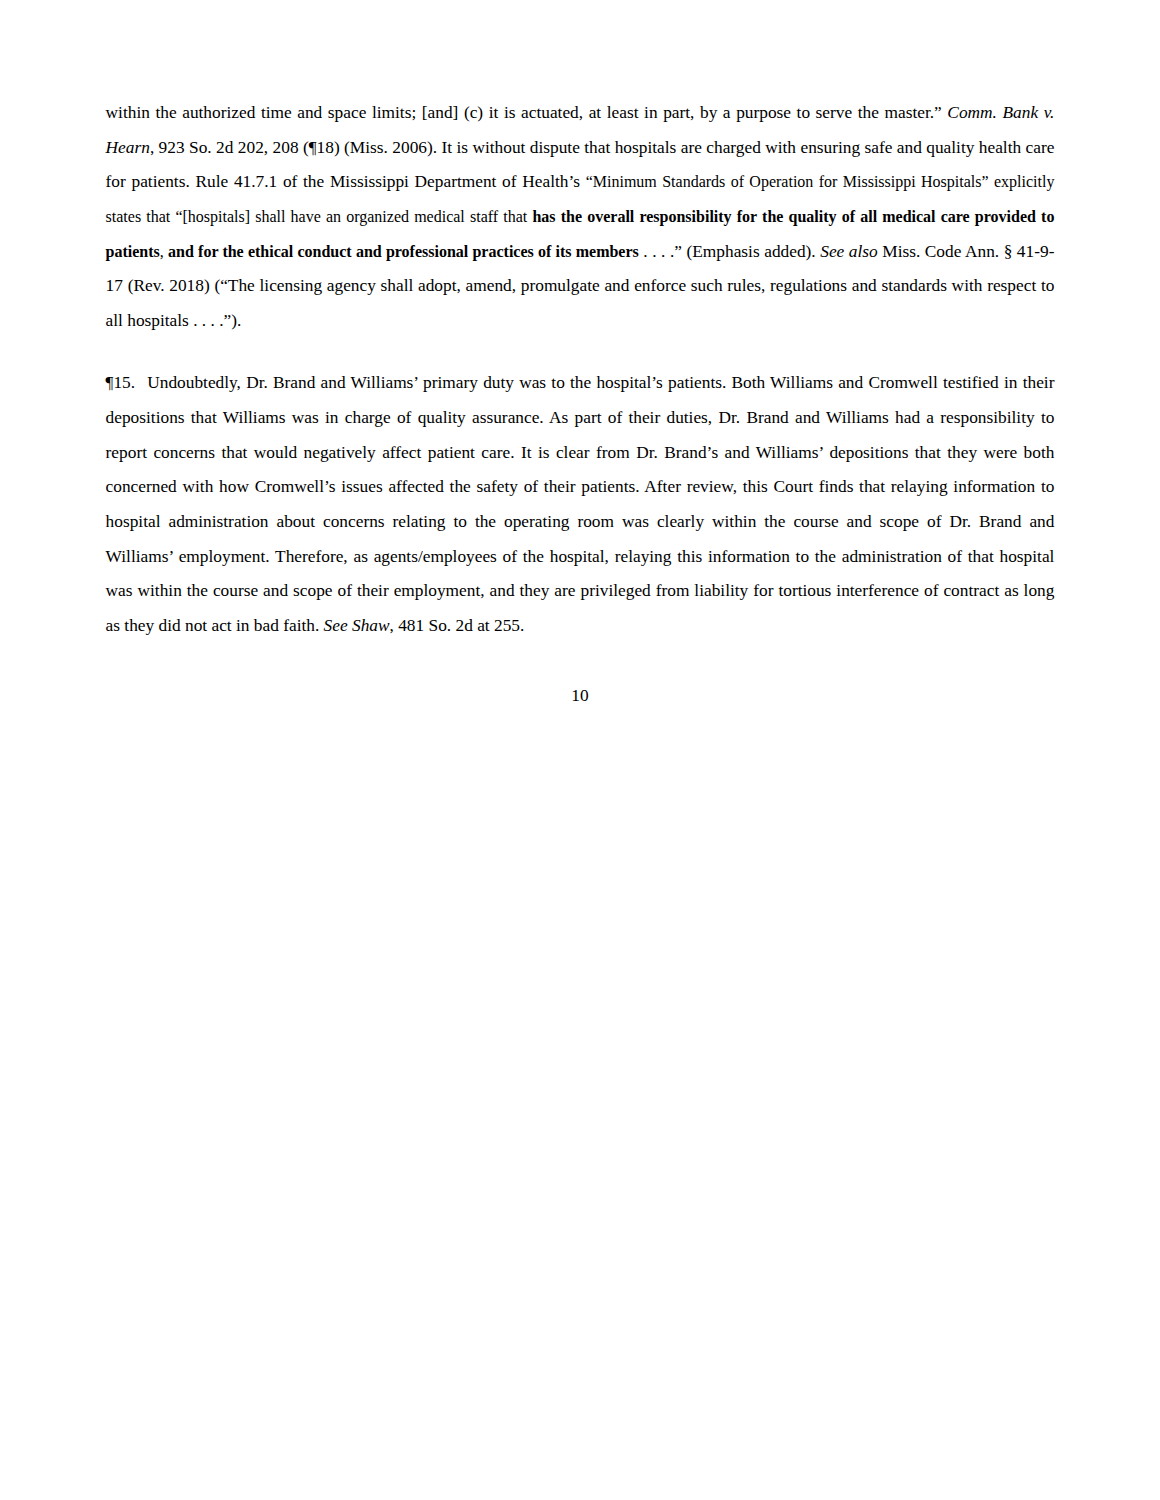within the authorized time and space limits; [and] (c) it is actuated, at least in part, by a purpose to serve the master.” Comm. Bank v. Hearn, 923 So. 2d 202, 208 (¶18) (Miss. 2006). It is without dispute that hospitals are charged with ensuring safe and quality health care for patients. Rule 41.7.1 of the Mississippi Department of Health’s “Minimum Standards of Operation for Mississippi Hospitals” explicitly states that “[hospitals] shall have an organized medical staff that has the overall responsibility for the quality of all medical care provided to patients, and for the ethical conduct and professional practices of its members . . . .” (Emphasis added). See also Miss. Code Ann. § 41-9-17 (Rev. 2018) (“The licensing agency shall adopt, amend, promulgate and enforce such rules, regulations and standards with respect to all hospitals . . . .”).
¶15. Undoubtedly, Dr. Brand and Williams’ primary duty was to the hospital’s patients. Both Williams and Cromwell testified in their depositions that Williams was in charge of quality assurance. As part of their duties, Dr. Brand and Williams had a responsibility to report concerns that would negatively affect patient care. It is clear from Dr. Brand’s and Williams’ depositions that they were both concerned with how Cromwell’s issues affected the safety of their patients. After review, this Court finds that relaying information to hospital administration about concerns relating to the operating room was clearly within the course and scope of Dr. Brand and Williams’ employment. Therefore, as agents/employees of the hospital, relaying this information to the administration of that hospital was within the course and scope of their employment, and they are privileged from liability for tortious interference of contract as long as they did not act in bad faith. See Shaw, 481 So. 2d at 255.
10